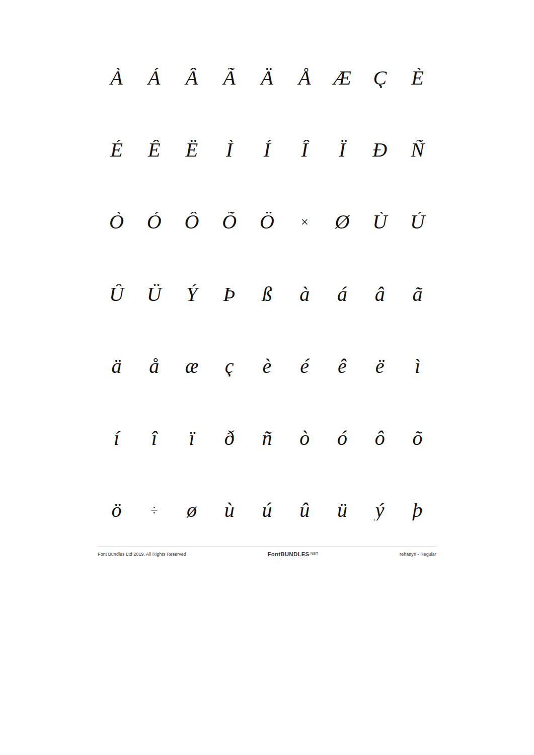À
Á
Â
Ã
Ä
Å
Æ
Ç
È
É
Ê
Ë
Ì
Í
Î
Ï
Ð
Ñ
Ò
Ó
Ô
Õ
Ö
×
Ø
Ù
Ú
Û
Ü
Ý
Þ
ß
à
á
â
ã
ä
å
æ
ç
è
é
ê
ë
ì
í
î
ï
ð
ñ
ò
ó
ô
õ
ö
÷
ø
ù
ú
û
ü
ý
þ
Font Bundles Ltd 2019. All Rights Reserved
FontBUNDLES.NET
rehattyn - Regular